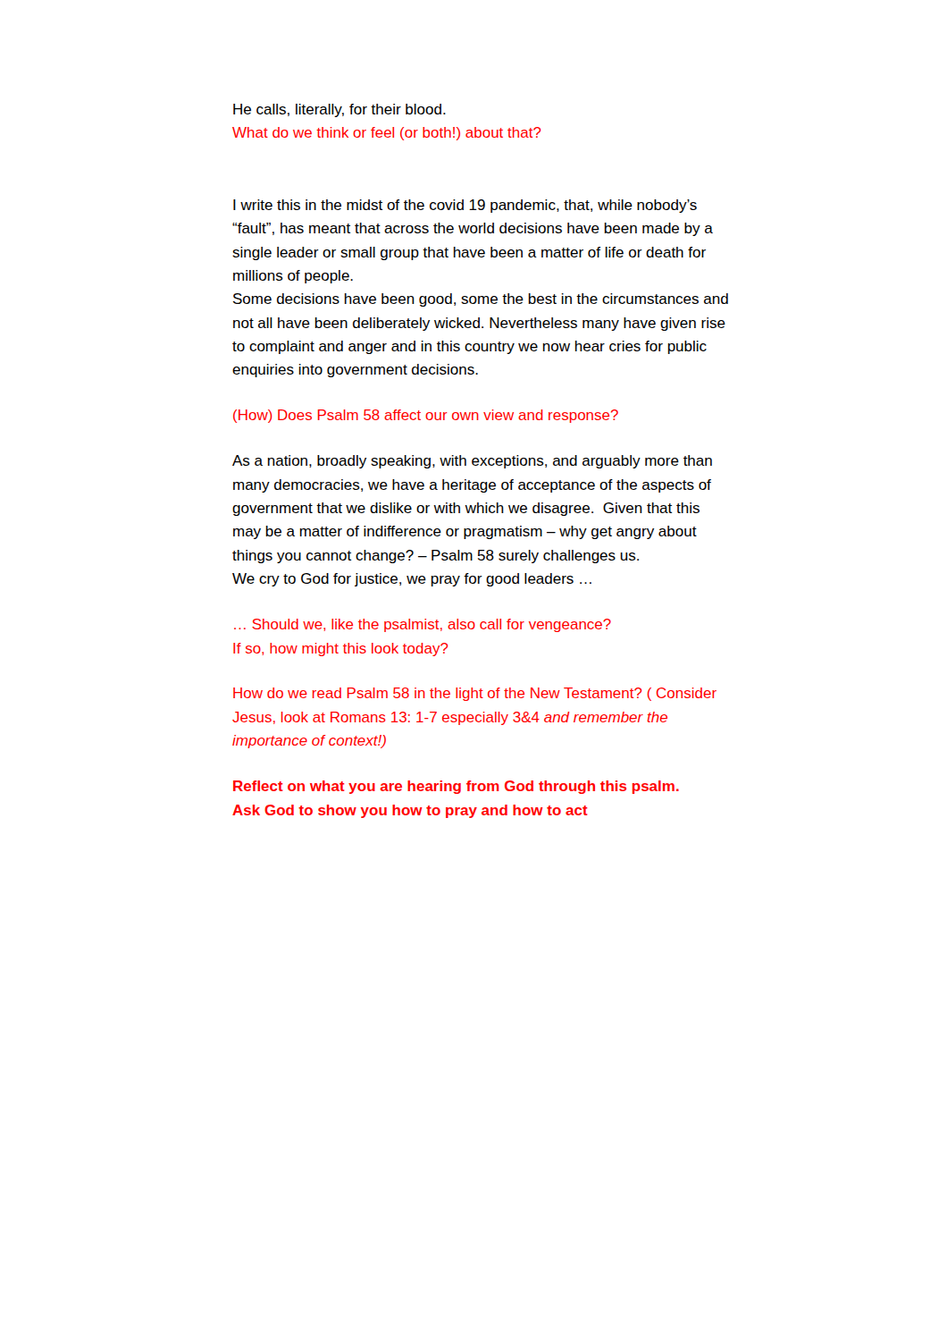He calls, literally, for their blood.
What do we think or feel (or both!) about that?
I write this in the midst of the covid 19 pandemic, that, while nobody’s “fault”, has meant that across the world decisions have been made by a single leader or small group that have been a matter of life or death for millions of people.
Some decisions have been good, some the best in the circumstances and not all have been deliberately wicked. Nevertheless many have given rise to complaint and anger and in this country we now hear cries for public enquiries into government decisions.
(How) Does Psalm 58 affect our own view and response?
As a nation, broadly speaking, with exceptions, and arguably more than many democracies, we have a heritage of acceptance of the aspects of government that we dislike or with which we disagree. Given that this may be a matter of indifference or pragmatism – why get angry about things you cannot change? – Psalm 58 surely challenges us.
We cry to God for justice, we pray for good leaders …
… Should we, like the psalmist, also call for vengeance?
If so, how might this look today?
How do we read Psalm 58 in the light of the New Testament? ( Consider Jesus, look at Romans 13: 1-7 especially 3&4 and remember the importance of context!)
Reflect on what you are hearing from God through this psalm.
Ask God to show you how to pray and how to act